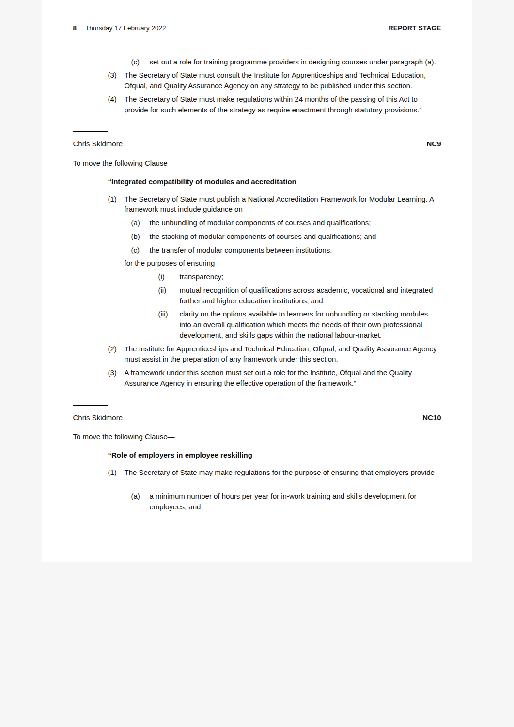8 Thursday 17 February 2022
REPORT STAGE
(c)
set out a role for training programme providers in designing courses under paragraph (a).
(3)
The Secretary of State must consult the Institute for Apprenticeships and Technical Education, Ofqual, and Quality Assurance Agency on any strategy to be published under this section.
(4)
The Secretary of State must make regulations within 24 months of the passing of this Act to provide for such elements of the strategy as require enactment through statutory provisions.”
Chris Skidmore
NC9
To move the following Clause—
“Integrated compatibility of modules and accreditation
(1)
The Secretary of State must publish a National Accreditation Framework for Modular Learning. A framework must include guidance on—
(a)
the unbundling of modular components of courses and qualifications;
(b)
the stacking of modular components of courses and qualifications; and
(c)
the transfer of modular components between institutions,
for the purposes of ensuring—
(i)
transparency;
(ii)
mutual recognition of qualifications across academic, vocational and integrated further and higher education institutions; and
(iii)
clarity on the options available to learners for unbundling or stacking modules into an overall qualification which meets the needs of their own professional development, and skills gaps within the national labour-market.
(2)
The Institute for Apprenticeships and Technical Education, Ofqual, and Quality Assurance Agency must assist in the preparation of any framework under this section.
(3)
A framework under this section must set out a role for the Institute, Ofqual and the Quality Assurance Agency in ensuring the effective operation of the framework.”
Chris Skidmore
NC10
To move the following Clause—
“Role of employers in employee reskilling
(1)
The Secretary of State may make regulations for the purpose of ensuring that employers provide—
(a)
a minimum number of hours per year for in-work training and skills development for employees; and